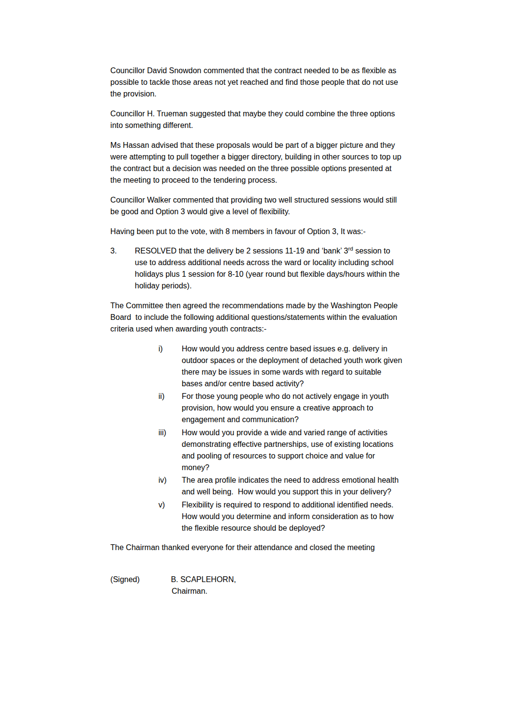Councillor David Snowdon commented that the contract needed to be as flexible as possible to tackle those areas not yet reached and find those people that do not use the provision.
Councillor H. Trueman suggested that maybe they could combine the three options into something different.
Ms Hassan advised that these proposals would be part of a bigger picture and they were attempting to pull together a bigger directory, building in other sources to top up the contract but a decision was needed on the three possible options presented at the meeting to proceed to the tendering process.
Councillor Walker commented that providing two well structured sessions would still be good and Option 3 would give a level of flexibility.
Having been put to the vote, with 8 members in favour of Option 3, It was:-
3.
RESOLVED that the delivery be 2 sessions 11-19 and ‘bank’ 3rd session to use to address additional needs across the ward or locality including school holidays plus 1 session for 8-10 (year round but flexible days/hours within the holiday periods).
The Committee then agreed the recommendations made by the Washington People Board to include the following additional questions/statements within the evaluation criteria used when awarding youth contracts:-
i) How would you address centre based issues e.g. delivery in outdoor spaces or the deployment of detached youth work given there may be issues in some wards with regard to suitable bases and/or centre based activity?
ii) For those young people who do not actively engage in youth provision, how would you ensure a creative approach to engagement and communication?
iii) How would you provide a wide and varied range of activities demonstrating effective partnerships, use of existing locations and pooling of resources to support choice and value for money?
iv) The area profile indicates the need to address emotional health and well being. How would you support this in your delivery?
v) Flexibility is required to respond to additional identified needs. How would you determine and inform consideration as to how the flexible resource should be deployed?
The Chairman thanked everyone for their attendance and closed the meeting
(Signed)
B. SCAPLEHORN,Chairman.